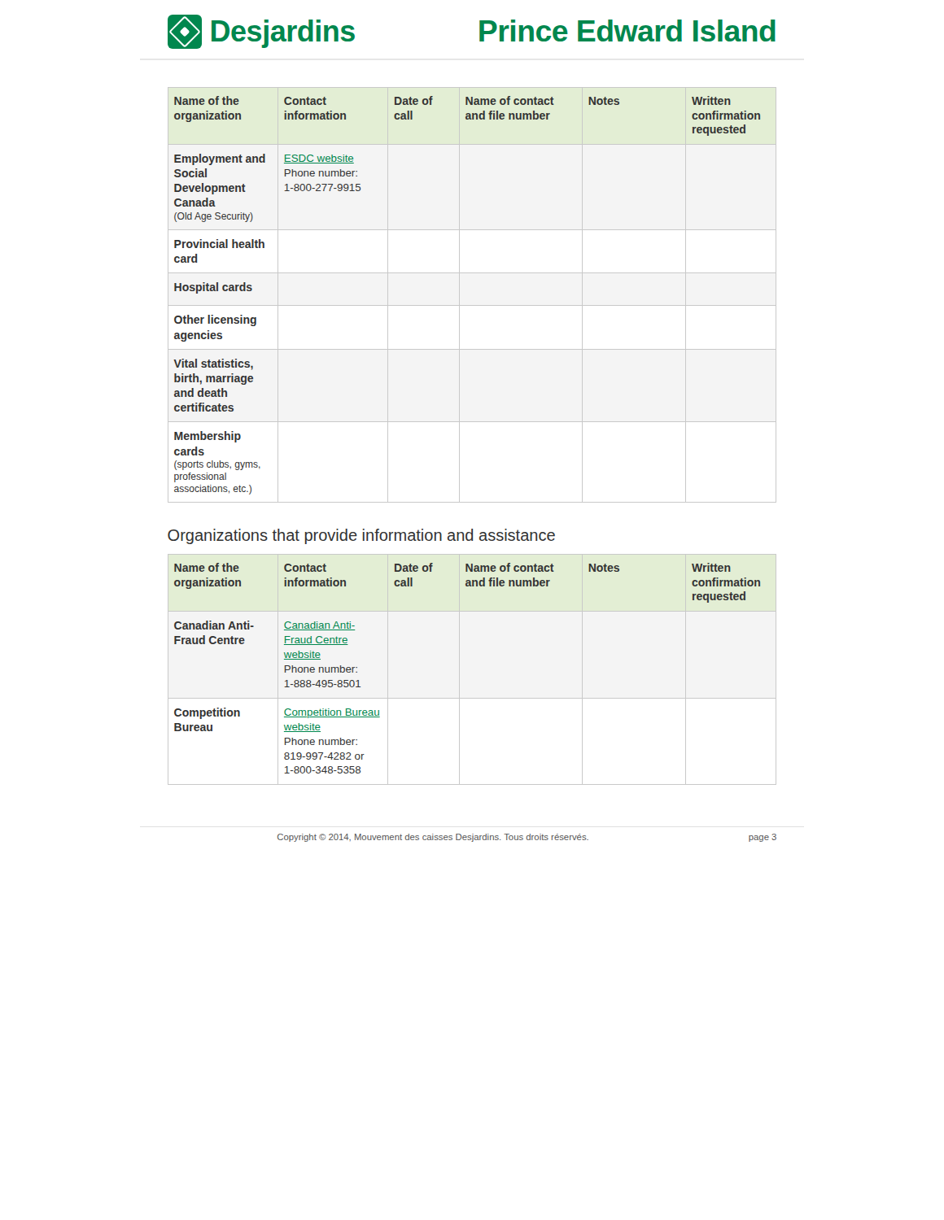Desjardins
Prince Edward Island
| Name of the organization | Contact information | Date of call | Name of contact and file number | Notes | Written confirmation requested |
| --- | --- | --- | --- | --- | --- |
| Employment and Social Development Canada (Old Age Security) | ESDC website Phone number: 1-800-277-9915 | | | | |
| Provincial health card | | | | | |
| Hospital cards | | | | | |
| Other licensing agencies | | | | | |
| Vital statistics, birth, marriage and death certificates | | | | | |
| Membership cards (sports clubs, gyms, professional associations, etc.) | | | | | |
Organizations that provide information and assistance
| Name of the organization | Contact information | Date of call | Name of contact and file number | Notes | Written confirmation requested |
| --- | --- | --- | --- | --- | --- |
| Canadian Anti-Fraud Centre | Canadian Anti-Fraud Centre website Phone number: 1-888-495-8501 | | | | |
| Competition Bureau | Competition Bureau website Phone number: 819-997-4282 or 1-800-348-5358 | | | | |
Copyright © 2014, Mouvement des caisses Desjardins. Tous droits réservés.
page 3